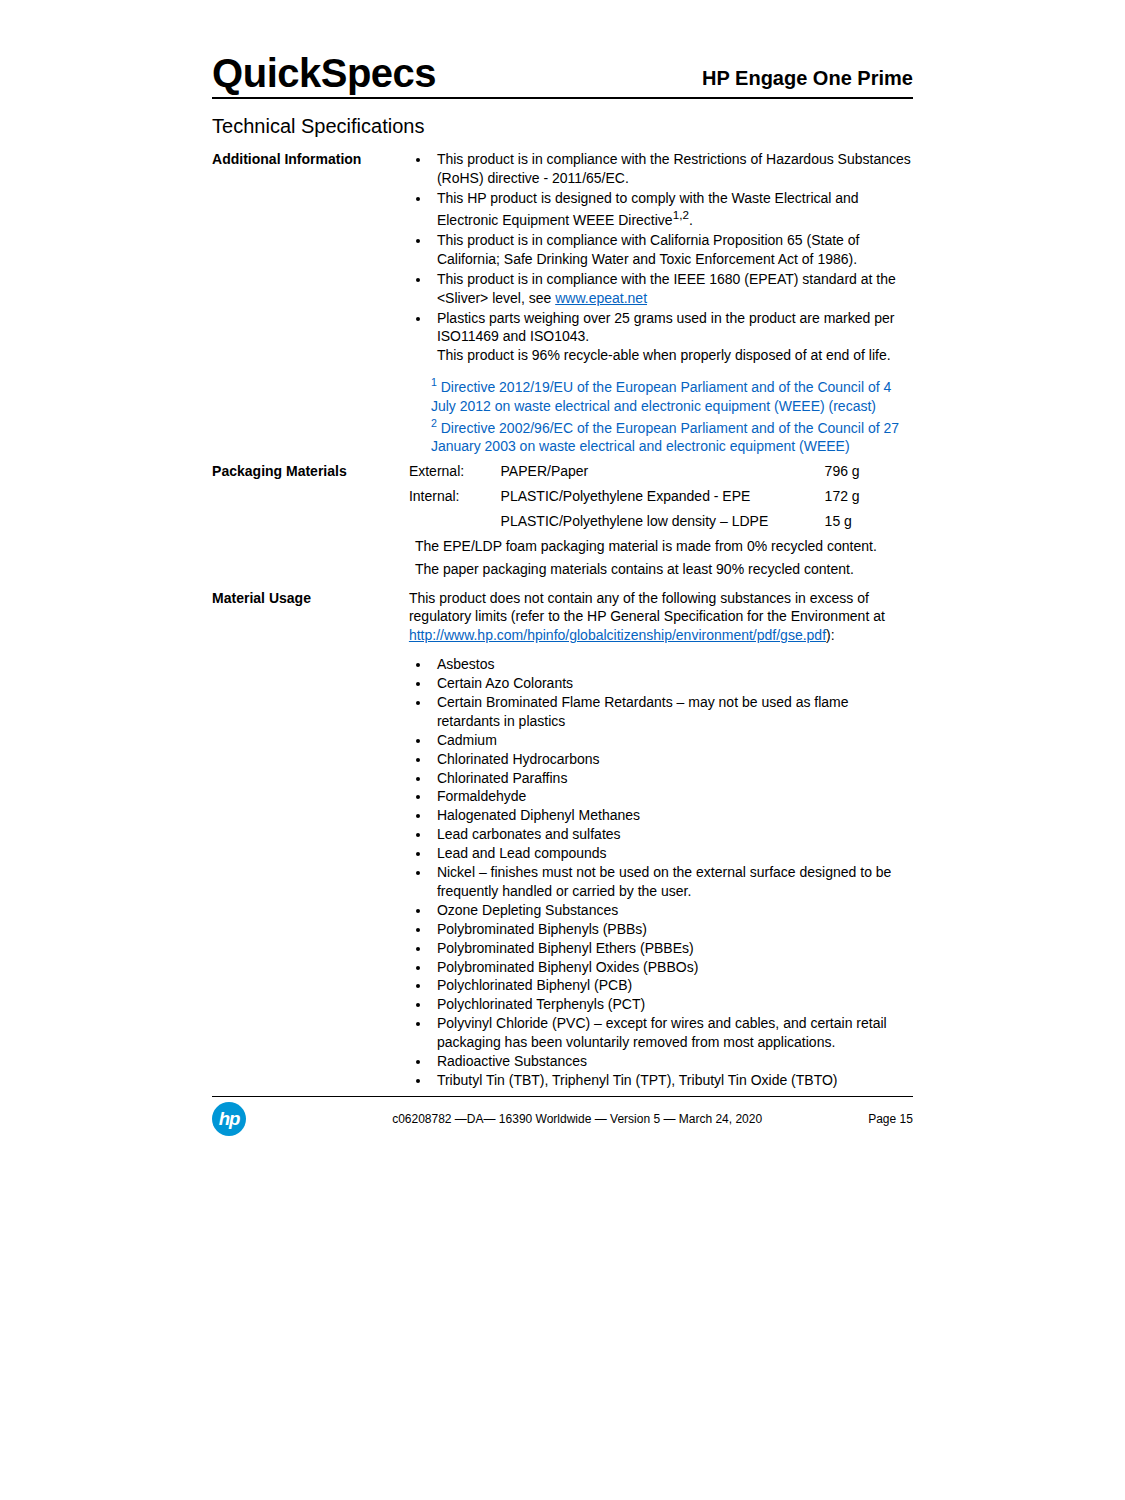QuickSpecs
HP Engage One Prime
Technical Specifications
| Additional Information | This product is in compliance with the Restrictions of Hazardous Substances (RoHS) directive - 2011/65/EC. This HP product is designed to comply with the Waste Electrical and Electronic Equipment WEEE Directive 1,2 . This product is in compliance with California Proposition 65 (State of California; Safe Drinking Water and Toxic Enforcement Act of 1986). This product is in compliance with the IEEE 1680 (EPEAT) standard at the <Sliver> level, see www.epeat.net Plastics parts weighing over 25 grams used in the product are marked per ISO11469 and ISO1043. This product is 96% recycle-able when properly disposed of at end of life. 1 Directive 2012/19/EU of the European Parliament and of the Council of 4 July 2012 on waste electrical and electronic equipment (WEEE) (recast) 2 Directive 2002/96/EC of the European Parliament and of the Council of 27 January 2003 on waste electrical and electronic equipment (WEEE) |
| Packaging Materials | / External: / PAPER/Paper / 796 g / / Internal: / PLASTIC/Polyethylene Expanded - EPE / 172 g / / / PLASTIC/Polyethylene low density – LDPE / 15 g / The EPE/LDP foam packaging material is made from 0% recycled content. The paper packaging materials contains at least 90% recycled content. |
| Material Usage | This product does not contain any of the following substances in excess of regulatory limits (refer to the HP General Specification for the Environment at http://www.hp.com/hpinfo/globalcitizenship/environment/pdf/gse.pdf ): Asbestos Certain Azo Colorants Certain Brominated Flame Retardants – may not be used as flame retardants in plastics Cadmium Chlorinated Hydrocarbons Chlorinated Paraffins Formaldehyde Halogenated Diphenyl Methanes Lead carbonates and sulfates Lead and Lead compounds Nickel – finishes must not be used on the external surface designed to be frequently handled or carried by the user. Ozone Depleting Substances Polybrominated Biphenyls (PBBs) Polybrominated Biphenyl Ethers (PBBEs) Polybrominated Biphenyl Oxides (PBBOs) Polychlorinated Biphenyl (PCB) Polychlorinated Terphenyls (PCT) Polyvinyl Chloride (PVC) – except for wires and cables, and certain retail packaging has been voluntarily removed from most applications. Radioactive Substances Tributyl Tin (TBT), Triphenyl Tin (TPT), Tributyl Tin Oxide (TBTO) |
hp
c06208782 —DA— 16390 Worldwide — Version 5 — March 24, 2020
Page 15